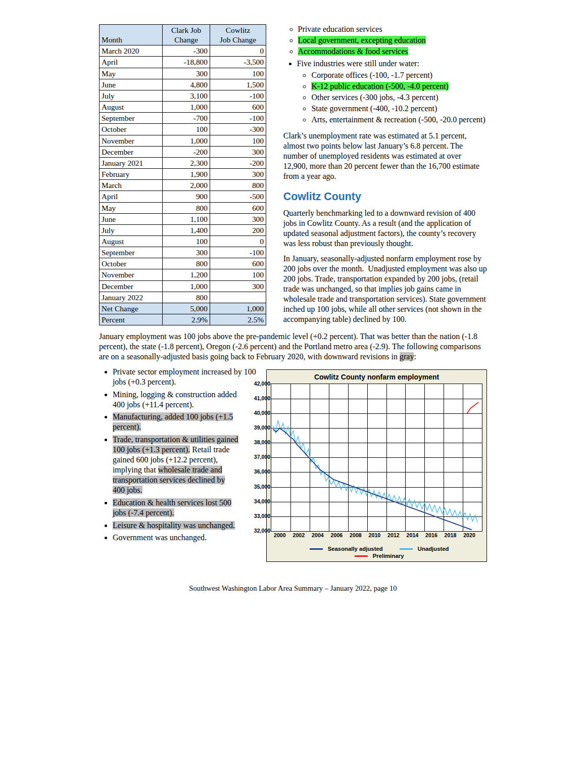| Month | Clark Job Change | Cowlitz Job Change |
| --- | --- | --- |
| March 2020 | -300 | 0 |
| April | -18,800 | -3,500 |
| May | 300 | 100 |
| June | 4,800 | 1,500 |
| July | 3,100 | -100 |
| August | 1,000 | 600 |
| September | -700 | -100 |
| October | 100 | -300 |
| November | 1,000 | 100 |
| December | -200 | 300 |
| January 2021 | 2,300 | -200 |
| February | 1,900 | 300 |
| March | 2,000 | 800 |
| April | 900 | -500 |
| May | 800 | 600 |
| June | 1,100 | 300 |
| July | 1,400 | 200 |
| August | 100 | 0 |
| September | 300 | -100 |
| October | 800 | 600 |
| November | 1,200 | 100 |
| December | 1,000 | 300 |
| January 2022 | 800 | |
| Net Change | 5,000 | 1,000 |
| Percent | 2.9% | 2.5% |
Private education services
Local government, excepting education
Accommodations & food services
Five industries were still under water:
Corporate offices (-100, -1.7 percent)
K-12 public education (-500, -4.0 percent)
Other services (-300 jobs, -4.3 percent)
State government (-400, -10.2 percent)
Arts, entertainment & recreation (-500, -20.0 percent)
Clark’s unemployment rate was estimated at 5.1 percent, almost two points below last January’s 6.8 percent. The number of unemployed residents was estimated at over 12,900, more than 20 percent fewer than the 16,700 estimate from a year ago.
Cowlitz County
Quarterly benchmarking led to a downward revision of 400 jobs in Cowlitz County. As a result (and the application of updated seasonal adjustment factors), the county’s recovery was less robust than previously thought.
In January, seasonally-adjusted nonfarm employment rose by 200 jobs over the month. Unadjusted employment was also up 200 jobs. Trade, transportation expanded by 200 jobs, (retail trade was unchanged, so that implies job gains came in wholesale trade and transportation services). State government inched up 100 jobs, while all other services (not shown in the accompanying table) declined by 100.
January employment was 100 jobs above the pre-pandemic level (+0.2 percent). That was better than the nation (-1.8 percent), the state (-1.8 percent), Oregon (-2.6 percent) and the Portland metro area (-2.9). The following comparisons are on a seasonally-adjusted basis going back to February 2020, with downward revisions in gray:
Cowlitz County nonfarm employment
42,000 41,000 40,000 39,000 38,000 37,000 36,000 35,000 34,000 33,000 32,000
2000 2002 2004 2006 2008 2010 2012 2014 2016 2018 2020
Seasonally adjusted Unadjusted Preliminary
Private sector employment increased by 100 jobs (+0.3 percent).
Mining, logging & construction added 400 jobs (+11.4 percent).
Manufacturing, added 100 jobs (+1.5 percent).
Trade, transportation & utilities gained 100 jobs (+1.3 percent). Retail trade gained 600 jobs (+12.2 percent), implying that wholesale trade and transportation services declined by 400 jobs.
Education & health services lost 500 jobs (-7.4 percent).
Leisure & hospitality was unchanged.
Government was unchanged.
Southwest Washington Labor Area Summary – January 2022, page 10